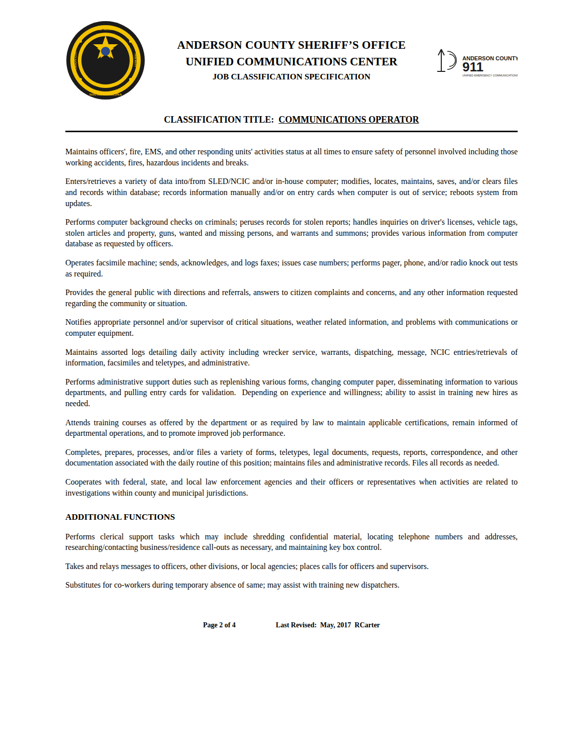CHAD McBRIDE SOUTH CAROLINA ANDERSON COUNTY SHERIFF
ANDERSON COUNTY SHERIFF’S OFFICE
UNIFIED COMMUNICATIONS CENTER
JOB CLASSIFICATION SPECIFICATION
ANDERSON COUNTY 911 UNIFIED EMERGENCY COMMUNICATIONS CENTER
CLASSIFICATION TITLE: COMMUNICATIONS OPERATOR
Maintains officers', fire, EMS, and other responding units' activities status at all times to ensure safety of personnel involved including those working accidents, fires, hazardous incidents and breaks.
Enters/retrieves a variety of data into/from SLED/NCIC and/or in-house computer; modifies, locates, maintains, saves, and/or clears files and records within database; records information manually and/or on entry cards when computer is out of service; reboots system from updates.
Performs computer background checks on criminals; peruses records for stolen reports; handles inquiries on driver's licenses, vehicle tags, stolen articles and property, guns, wanted and missing persons, and warrants and summons; provides various information from computer database as requested by officers.
Operates facsimile machine; sends, acknowledges, and logs faxes; issues case numbers; performs pager, phone, and/or radio knock out tests as required.
Provides the general public with directions and referrals, answers to citizen complaints and concerns, and any other information requested regarding the community or situation.
Notifies appropriate personnel and/or supervisor of critical situations, weather related information, and problems with communications or computer equipment.
Maintains assorted logs detailing daily activity including wrecker service, warrants, dispatching, message, NCIC entries/retrievals of information, facsimiles and teletypes, and administrative.
Performs administrative support duties such as replenishing various forms, changing computer paper, disseminating information to various departments, and pulling entry cards for validation. Depending on experience and willingness; ability to assist in training new hires as needed.
Attends training courses as offered by the department or as required by law to maintain applicable certifications, remain informed of departmental operations, and to promote improved job performance.
Completes, prepares, processes, and/or files a variety of forms, teletypes, legal documents, requests, reports, correspondence, and other documentation associated with the daily routine of this position; maintains files and administrative records. Files all records as needed.
Cooperates with federal, state, and local law enforcement agencies and their officers or representatives when activities are related to investigations within county and municipal jurisdictions.
ADDITIONAL FUNCTIONS
Performs clerical support tasks which may include shredding confidential material, locating telephone numbers and addresses, researching/contacting business/residence call-outs as necessary, and maintaining key box control.
Takes and relays messages to officers, other divisions, or local agencies; places calls for officers and supervisors.
Substitutes for co-workers during temporary absence of same; may assist with training new dispatchers.
Page 2 of 4 Last Revised: May, 2017 RCarter